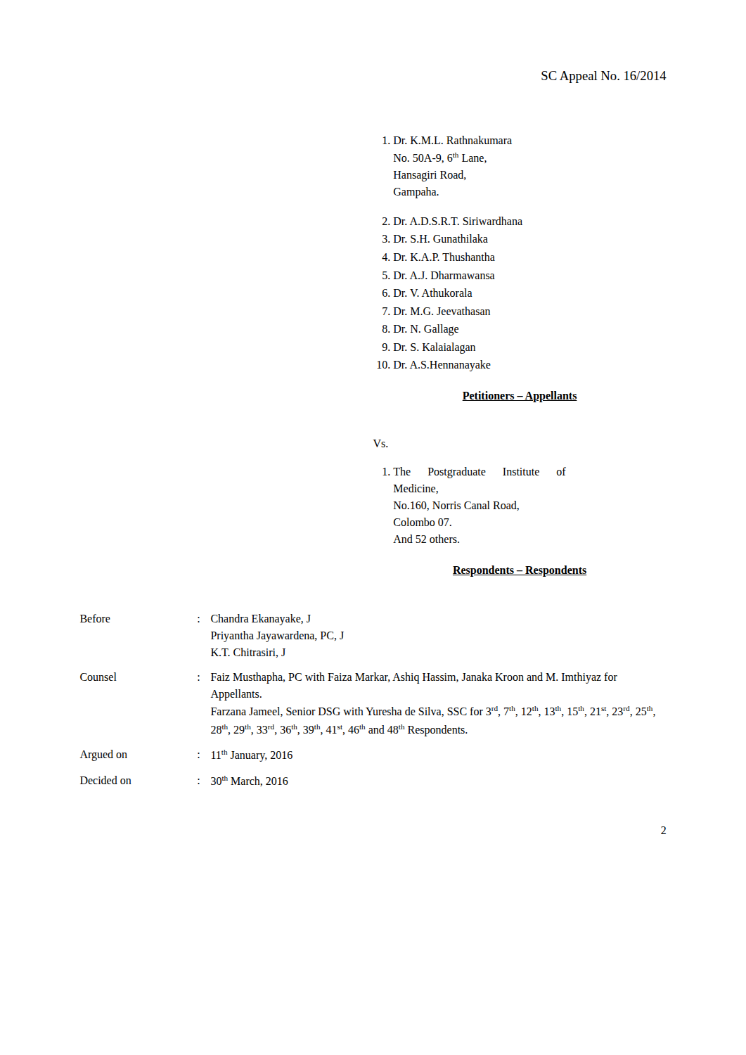SC Appeal No. 16/2014
Dr. K.M.L. Rathnakumara
No. 50A-9, 6th Lane,
Hansagiri Road,
Gampaha.
Dr. A.D.S.R.T. Siriwardhana
Dr. S.H. Gunathilaka
Dr. K.A.P. Thushantha
Dr. A.J. Dharmawansa
Dr. V. Athukorala
Dr. M.G. Jeevathasan
Dr. N. Gallage
Dr. S. Kalaialagan
Dr. A.S.Hennanayake
Petitioners – Appellants
Vs.
The Postgraduate Institute of
Medicine,
No.160, Norris Canal Road,
Colombo 07.
And 52 others.
Respondents – Respondents
| Before | : | Chandra Ekanayake, J Priyantha Jayawardena, PC, J K.T. Chitrasiri, J |
| Counsel | : | Faiz Musthapha, PC with Faiza Markar, Ashiq Hassim, Janaka Kroon and M. Imthiyaz for Appellants. Farzana Jameel, Senior DSG with Yuresha de Silva, SSC for 3 rd , 7 th , 12 th , 13 th , 15 th , 21 st , 23 rd , 25 th , 28 th , 29 th , 33 rd , 36 th , 39 th , 41 st , 46 th and 48 th Respondents. |
| Argued on | : | 11 th January, 2016 |
| Decided on | : | 30 th March, 2016 |
2